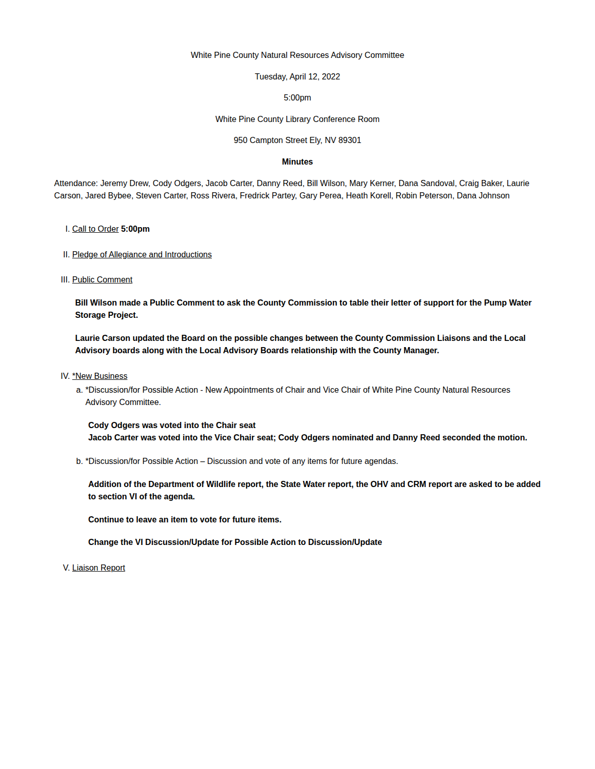White Pine County Natural Resources Advisory Committee
Tuesday, April 12, 2022
5:00pm
White Pine County Library Conference Room
950 Campton Street Ely, NV 89301
Minutes
Attendance: Jeremy Drew, Cody Odgers, Jacob Carter, Danny Reed, Bill Wilson, Mary Kerner, Dana Sandoval, Craig Baker, Laurie Carson, Jared Bybee, Steven Carter, Ross Rivera, Fredrick Partey, Gary Perea, Heath Korell, Robin Peterson, Dana Johnson
Call to Order 5:00pm
Pledge of Allegiance and Introductions
Public Comment
Bill Wilson made a Public Comment to ask the County Commission to table their letter of support for the Pump Water Storage Project.
Laurie Carson updated the Board on the possible changes between the County Commission Liaisons and the Local Advisory boards along with the Local Advisory Boards relationship with the County Manager.
*New Business
*Discussion/for Possible Action - New Appointments of Chair and Vice Chair of White Pine County Natural Resources Advisory Committee.
Cody Odgers was voted into the Chair seat
Jacob Carter was voted into the Vice Chair seat; Cody Odgers nominated and Danny Reed seconded the motion.
*Discussion/for Possible Action – Discussion and vote of any items for future agendas.
Addition of the Department of Wildlife report, the State Water report, the OHV and CRM report are asked to be added to section VI of the agenda.
Continue to leave an item to vote for future items.
Change the VI Discussion/Update for Possible Action to Discussion/Update
Liaison Report